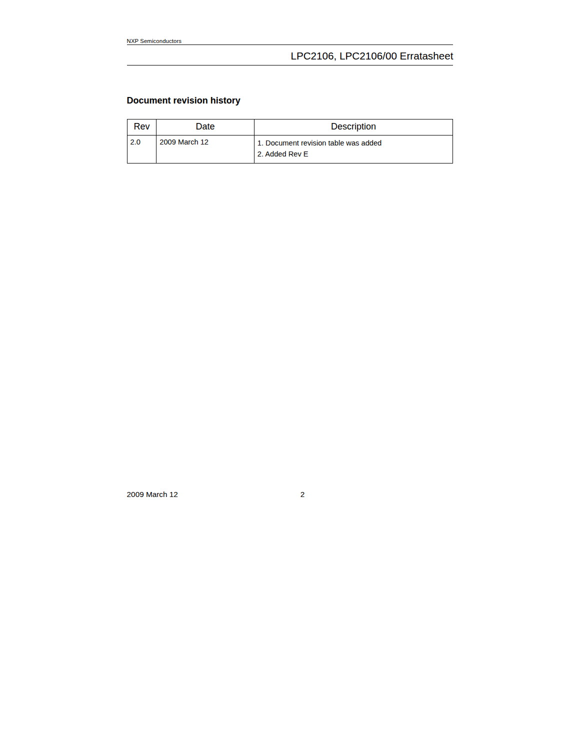NXP Semiconductors
LPC2106, LPC2106/00 Erratasheet
Document revision history
| Rev | Date | Description |
| --- | --- | --- |
| 2.0 | 2009 March 12 | 1. Document revision table was added 2. Added Rev E |
2009 March 12 2